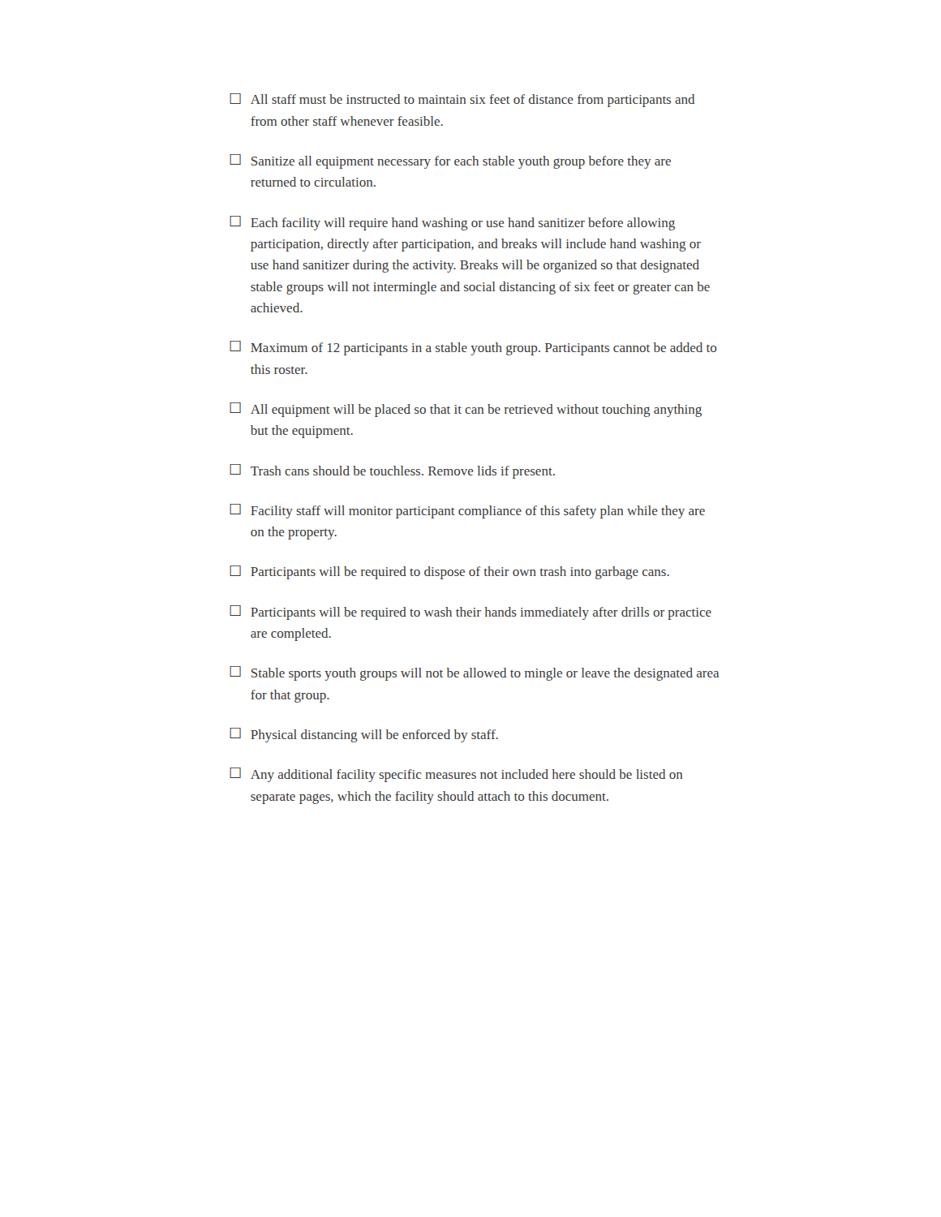All staff must be instructed to maintain six feet of distance from participants and from other staff whenever feasible.
Sanitize all equipment necessary for each stable youth group before they are returned to circulation.
Each facility will require hand washing or use hand sanitizer before allowing participation, directly after participation, and breaks will include hand washing or use hand sanitizer during the activity. Breaks will be organized so that designated stable groups will not intermingle and social distancing of six feet or greater can be achieved.
Maximum of 12 participants in a stable youth group. Participants cannot be added to this roster.
All equipment will be placed so that it can be retrieved without touching anything but the equipment.
Trash cans should be touchless. Remove lids if present.
Facility staff will monitor participant compliance of this safety plan while they are on the property.
Participants will be required to dispose of their own trash into garbage cans.
Participants will be required to wash their hands immediately after drills or practice are completed.
Stable sports youth groups will not be allowed to mingle or leave the designated area for that group.
Physical distancing will be enforced by staff.
Any additional facility specific measures not included here should be listed on separate pages, which the facility should attach to this document.